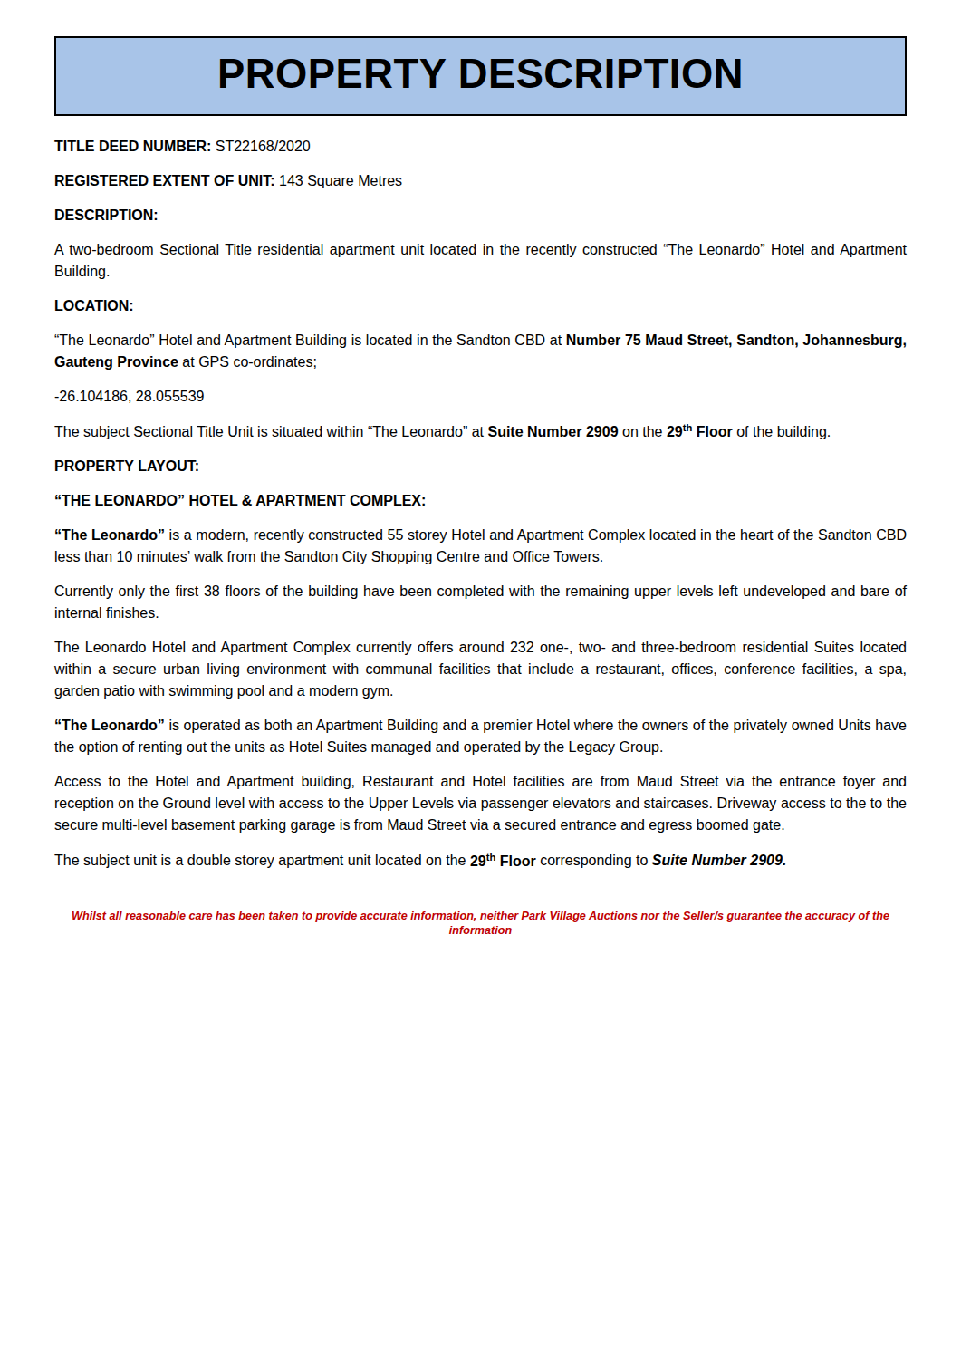PROPERTY DESCRIPTION
TITLE DEED NUMBER: ST22168/2020
REGISTERED EXTENT OF UNIT: 143 Square Metres
DESCRIPTION:
A two-bedroom Sectional Title residential apartment unit located in the recently constructed “The Leonardo” Hotel and Apartment Building.
LOCATION:
“The Leonardo” Hotel and Apartment Building is located in the Sandton CBD at Number 75 Maud Street, Sandton, Johannesburg, Gauteng Province at GPS co-ordinates;
-26.104186, 28.055539
The subject Sectional Title Unit is situated within “The Leonardo” at Suite Number 2909 on the 29th Floor of the building.
PROPERTY LAYOUT:
“THE LEONARDO” HOTEL & APARTMENT COMPLEX:
“The Leonardo” is a modern, recently constructed 55 storey Hotel and Apartment Complex located in the heart of the Sandton CBD less than 10 minutes’ walk from the Sandton City Shopping Centre and Office Towers.
Currently only the first 38 floors of the building have been completed with the remaining upper levels left undeveloped and bare of internal finishes.
The Leonardo Hotel and Apartment Complex currently offers around 232 one-, two- and three-bedroom residential Suites located within a secure urban living environment with communal facilities that include a restaurant, offices, conference facilities, a spa, garden patio with swimming pool and a modern gym.
“The Leonardo” is operated as both an Apartment Building and a premier Hotel where the owners of the privately owned Units have the option of renting out the units as Hotel Suites managed and operated by the Legacy Group.
Access to the Hotel and Apartment building, Restaurant and Hotel facilities are from Maud Street via the entrance foyer and reception on the Ground level with access to the Upper Levels via passenger elevators and staircases. Driveway access to the to the secure multi-level basement parking garage is from Maud Street via a secured entrance and egress boomed gate.
The subject unit is a double storey apartment unit located on the 29th Floor corresponding to Suite Number 2909.
Whilst all reasonable care has been taken to provide accurate information, neither Park Village Auctions nor the Seller/s guarantee the accuracy of the information